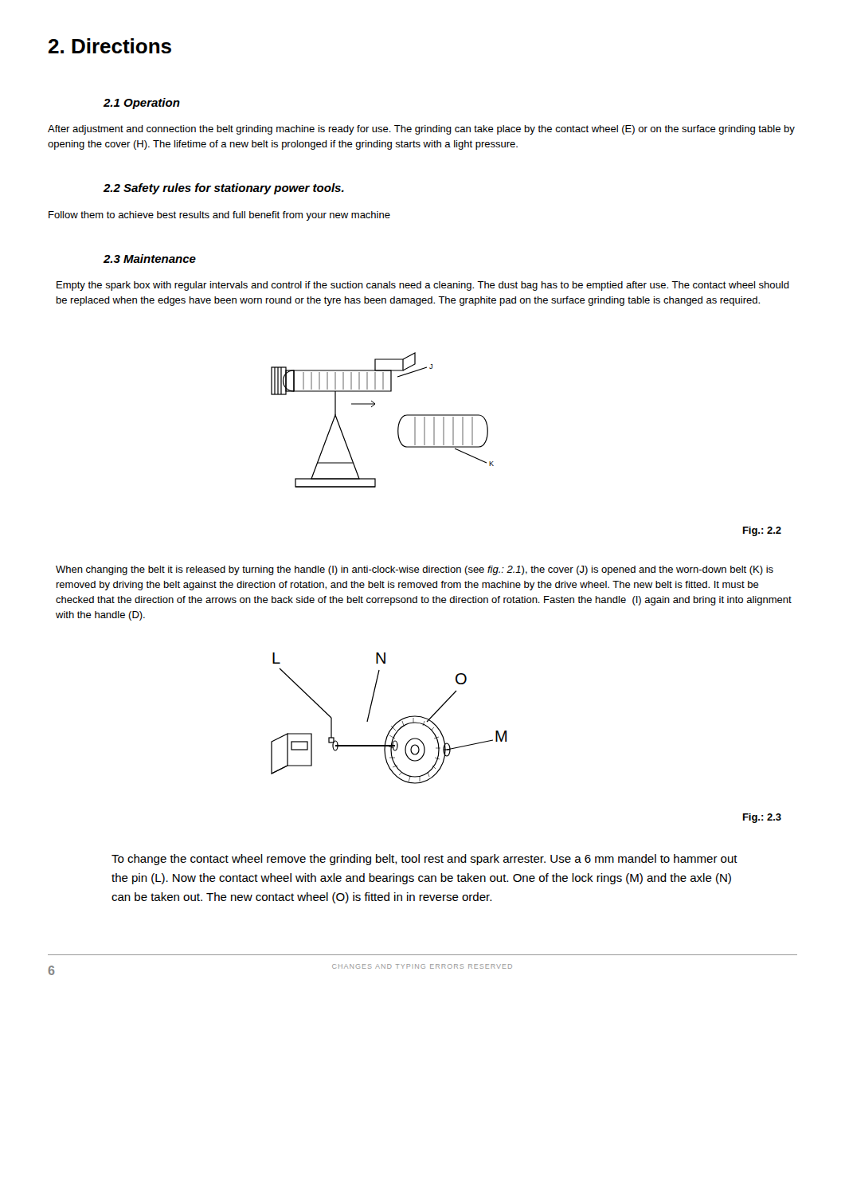2. Directions
2.1 Operation
After adjustment and connection the belt grinding machine is ready for use. The grinding can take place by the contact wheel (E) or on the surface grinding table by opening the cover (H). The lifetime of a new belt is prolonged if the grinding starts with a light pressure.
2.2 Safety rules for stationary power tools.
Follow them to achieve best results and full benefit from your new machine
2.3 Maintenance
Empty the spark box with regular intervals and control if the suction canals need a cleaning. The dust bag has to be emptied after use. The contact wheel should be replaced when the edges have been worn round or the tyre has been damaged. The graphite pad on the surface grinding table is changed as required.
J K
Fig.: 2.2
When changing the belt it is released by turning the handle (I) in anti-clock-wise direction (see fig.: 2.1), the cover (J) is opened and the worn-down belt (K) is removed by driving the belt against the direction of rotation, and the belt is removed from the machine by the drive wheel. The new belt is fitted. It must be checked that the direction of the arrows on the back side of the belt correpsond to the direction of rotation. Fasten the handle (I) again and bring it into alignment with the handle (D).
L N O M
Fig.: 2.3
To change the contact wheel remove the grinding belt, tool rest and spark arrester. Use a 6 mm mandel to hammer out the pin (L). Now the contact wheel with axle and bearings can be taken out. One of the lock rings (M) and the axle (N) can be taken out. The new contact wheel (O) is fitted in in reverse order.
6 CHANGES AND TYPING ERRORS RESERVED